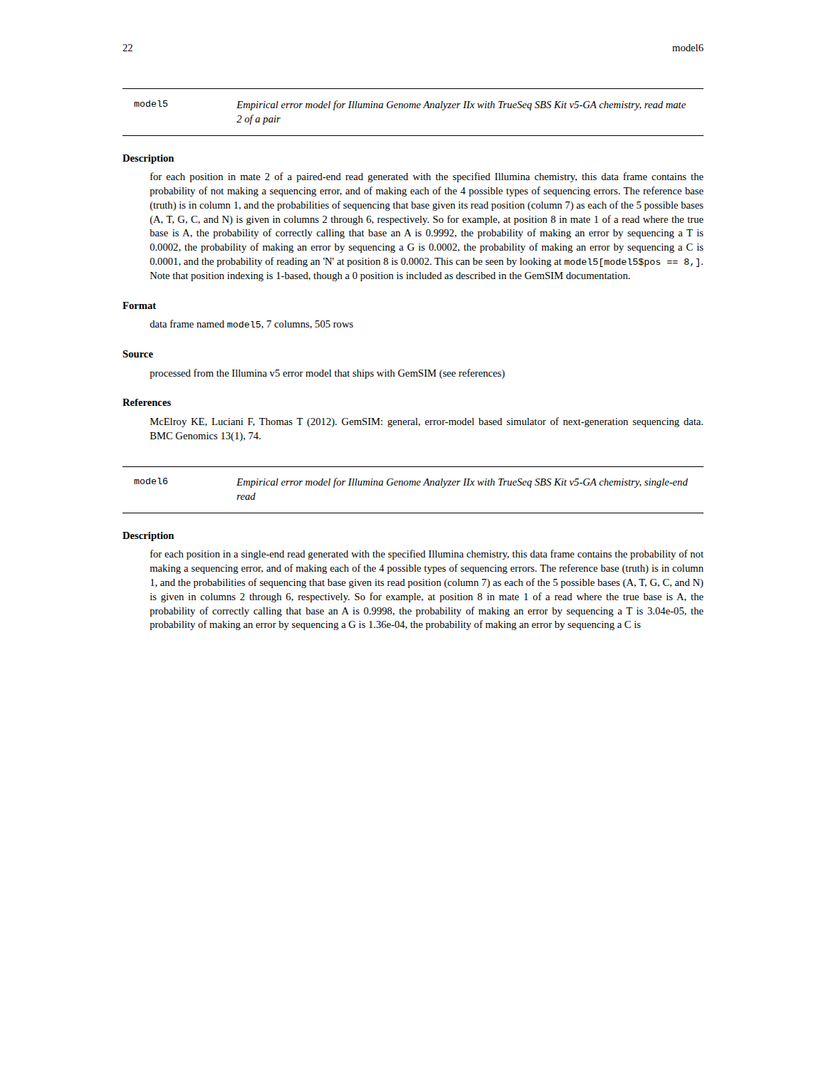22 model6
model5
Empirical error model for Illumina Genome Analyzer IIx with TrueSeq SBS Kit v5-GA chemistry, read mate 2 of a pair
Description
for each position in mate 2 of a paired-end read generated with the specified Illumina chemistry, this data frame contains the probability of not making a sequencing error, and of making each of the 4 possible types of sequencing errors. The reference base (truth) is in column 1, and the probabilities of sequencing that base given its read position (column 7) as each of the 5 possible bases (A, T, G, C, and N) is given in columns 2 through 6, respectively. So for example, at position 8 in mate 1 of a read where the true base is A, the probability of correctly calling that base an A is 0.9992, the probability of making an error by sequencing a T is 0.0002, the probability of making an error by sequencing a G is 0.0002, the probability of making an error by sequencing a C is 0.0001, and the probability of reading an 'N' at position 8 is 0.0002. This can be seen by looking at model5[model5$pos == 8,]. Note that position indexing is 1-based, though a 0 position is included as described in the GemSIM documentation.
Format
data frame named model5, 7 columns, 505 rows
Source
processed from the Illumina v5 error model that ships with GemSIM (see references)
References
McElroy KE, Luciani F, Thomas T (2012). GemSIM: general, error-model based simulator of next-generation sequencing data. BMC Genomics 13(1), 74.
model6
Empirical error model for Illumina Genome Analyzer IIx with TrueSeq SBS Kit v5-GA chemistry, single-end read
Description
for each position in a single-end read generated with the specified Illumina chemistry, this data frame contains the probability of not making a sequencing error, and of making each of the 4 possible types of sequencing errors. The reference base (truth) is in column 1, and the probabilities of sequencing that base given its read position (column 7) as each of the 5 possible bases (A, T, G, C, and N) is given in columns 2 through 6, respectively. So for example, at position 8 in mate 1 of a read where the true base is A, the probability of correctly calling that base an A is 0.9998, the probability of making an error by sequencing a T is 3.04e-05, the probability of making an error by sequencing a G is 1.36e-04, the probability of making an error by sequencing a C is